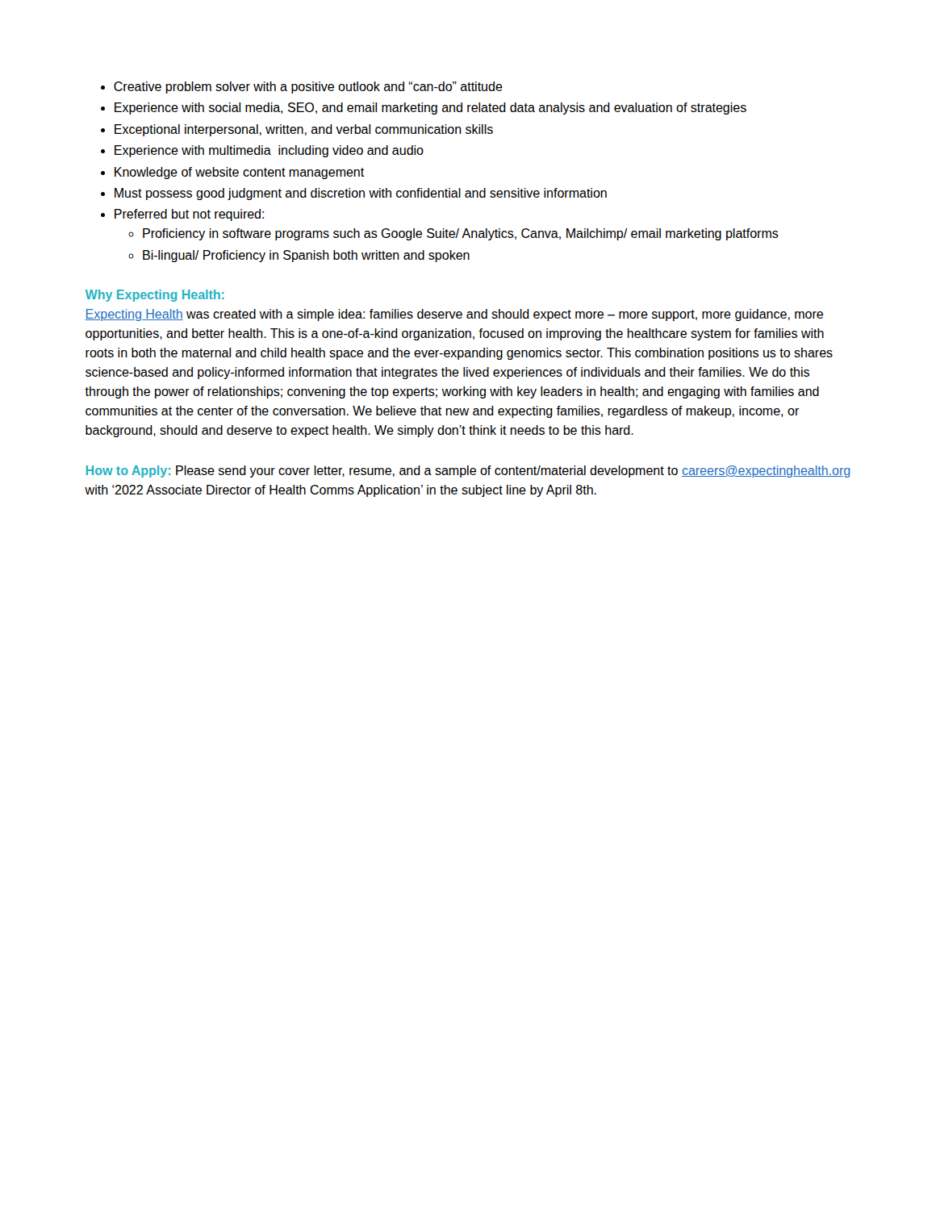Creative problem solver with a positive outlook and “can-do” attitude
Experience with social media, SEO, and email marketing and related data analysis and evaluation of strategies
Exceptional interpersonal, written, and verbal communication skills
Experience with multimedia including video and audio
Knowledge of website content management
Must possess good judgment and discretion with confidential and sensitive information
Preferred but not required:
Proficiency in software programs such as Google Suite/ Analytics, Canva, Mailchimp/ email marketing platforms
Bi-lingual/ Proficiency in Spanish both written and spoken
Why Expecting Health:
Expecting Health was created with a simple idea: families deserve and should expect more – more support, more guidance, more opportunities, and better health. This is a one-of-a-kind organization, focused on improving the healthcare system for families with roots in both the maternal and child health space and the ever-expanding genomics sector. This combination positions us to shares science-based and policy-informed information that integrates the lived experiences of individuals and their families. We do this through the power of relationships; convening the top experts; working with key leaders in health; and engaging with families and communities at the center of the conversation. We believe that new and expecting families, regardless of makeup, income, or background, should and deserve to expect health. We simply don’t think it needs to be this hard.
How to Apply: Please send your cover letter, resume, and a sample of content/material development to careers@expectinghealth.org with ‘2022 Associate Director of Health Comms Application’ in the subject line by April 8th.